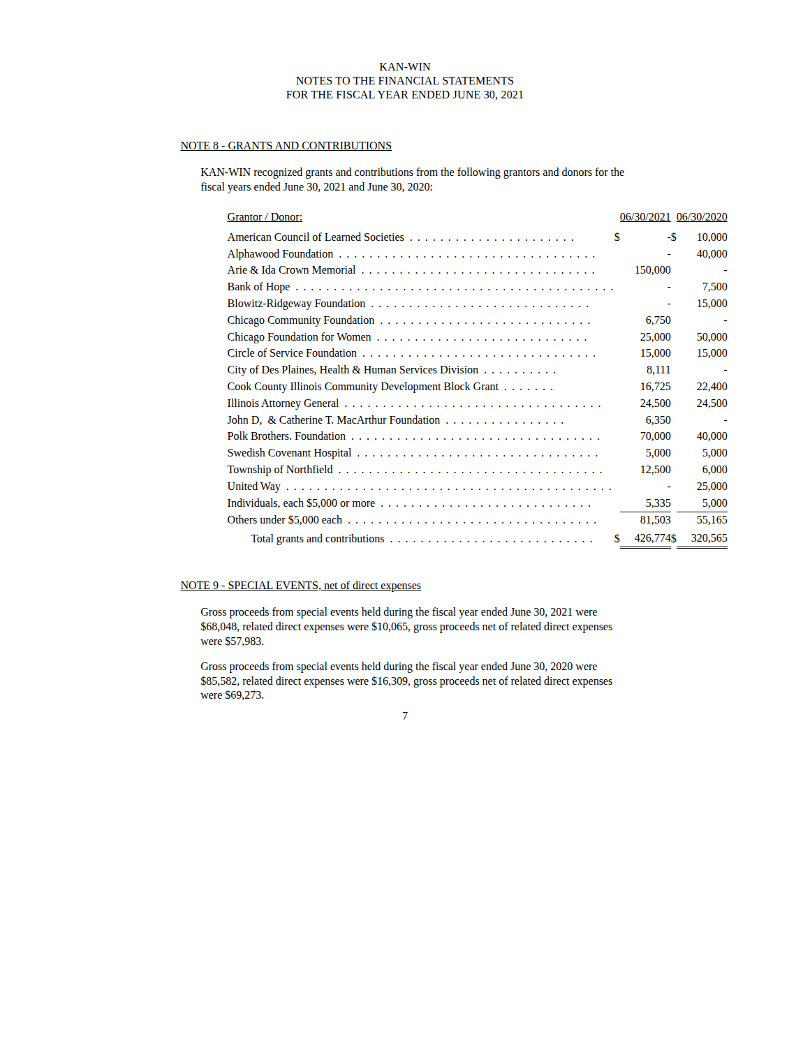KAN-WIN
NOTES TO THE FINANCIAL STATEMENTS
FOR THE FISCAL YEAR ENDED JUNE 30, 2021
NOTE 8 - GRANTS AND CONTRIBUTIONS
KAN-WIN recognized grants and contributions from the following grantors and donors for the fiscal years ended June 30, 2021 and June 30, 2020:
| Grantor / Donor: | | 06/30/2021 | | | 06/30/2020 |
| American Council of Learned Societies . . . . . . . . . . . . . . . . . . . . . . | $ | - | | $ | 10,000 |
| Alphawood Foundation . . . . . . . . . . . . . . . . . . . . . . . . . . . . . . . . . . | | - | | | 40,000 |
| Arie & Ida Crown Memorial . . . . . . . . . . . . . . . . . . . . . . . . . . . . . . . | | 150,000 | | | - |
| Bank of Hope . . . . . . . . . . . . . . . . . . . . . . . . . . . . . . . . . . . . . . . . . . | | - | | | 7,500 |
| Blowitz-Ridgeway Foundation . . . . . . . . . . . . . . . . . . . . . . . . . . . . . | | - | | | 15,000 |
| Chicago Community Foundation . . . . . . . . . . . . . . . . . . . . . . . . . . . . | | 6,750 | | | - |
| Chicago Foundation for Women . . . . . . . . . . . . . . . . . . . . . . . . . . . . | | 25,000 | | | 50,000 |
| Circle of Service Foundation . . . . . . . . . . . . . . . . . . . . . . . . . . . . . . . | | 15,000 | | | 15,000 |
| City of Des Plaines, Health & Human Services Division . . . . . . . . . . | | 8,111 | | | - |
| Cook County Illinois Community Development Block Grant . . . . . . . | | 16,725 | | | 22,400 |
| Illinois Attorney General . . . . . . . . . . . . . . . . . . . . . . . . . . . . . . . . . . | | 24,500 | | | 24,500 |
| John D, & Catherine T. MacArthur Foundation . . . . . . . . . . . . . . . . | | 6,350 | | | - |
| Polk Brothers. Foundation . . . . . . . . . . . . . . . . . . . . . . . . . . . . . . . . . | | 70,000 | | | 40,000 |
| Swedish Covenant Hospital . . . . . . . . . . . . . . . . . . . . . . . . . . . . . . . . | | 5,000 | | | 5,000 |
| Township of Northfield . . . . . . . . . . . . . . . . . . . . . . . . . . . . . . . . . . . | | 12,500 | | | 6,000 |
| United Way . . . . . . . . . . . . . . . . . . . . . . . . . . . . . . . . . . . . . . . . . . . | | - | | | 25,000 |
| Individuals, each $5,000 or more . . . . . . . . . . . . . . . . . . . . . . . . . . . . | | 5,335 | | | 5,000 |
| Others under $5,000 each . . . . . . . . . . . . . . . . . . . . . . . . . . . . . . . . . | | 81,503 | | | 55,165 |
| Total grants and contributions . . . . . . . . . . . . . . . . . . . . . . . . . . . | $ | 426,774 | | $ | 320,565 |
NOTE 9 - SPECIAL EVENTS, net of direct expenses
Gross proceeds from special events held during the fiscal year ended June 30, 2021 were $68,048, related direct expenses were $10,065, gross proceeds net of related direct expenses were $57,983.
Gross proceeds from special events held during the fiscal year ended June 30, 2020 were $85,582, related direct expenses were $16,309, gross proceeds net of related direct expenses were $69,273.
7